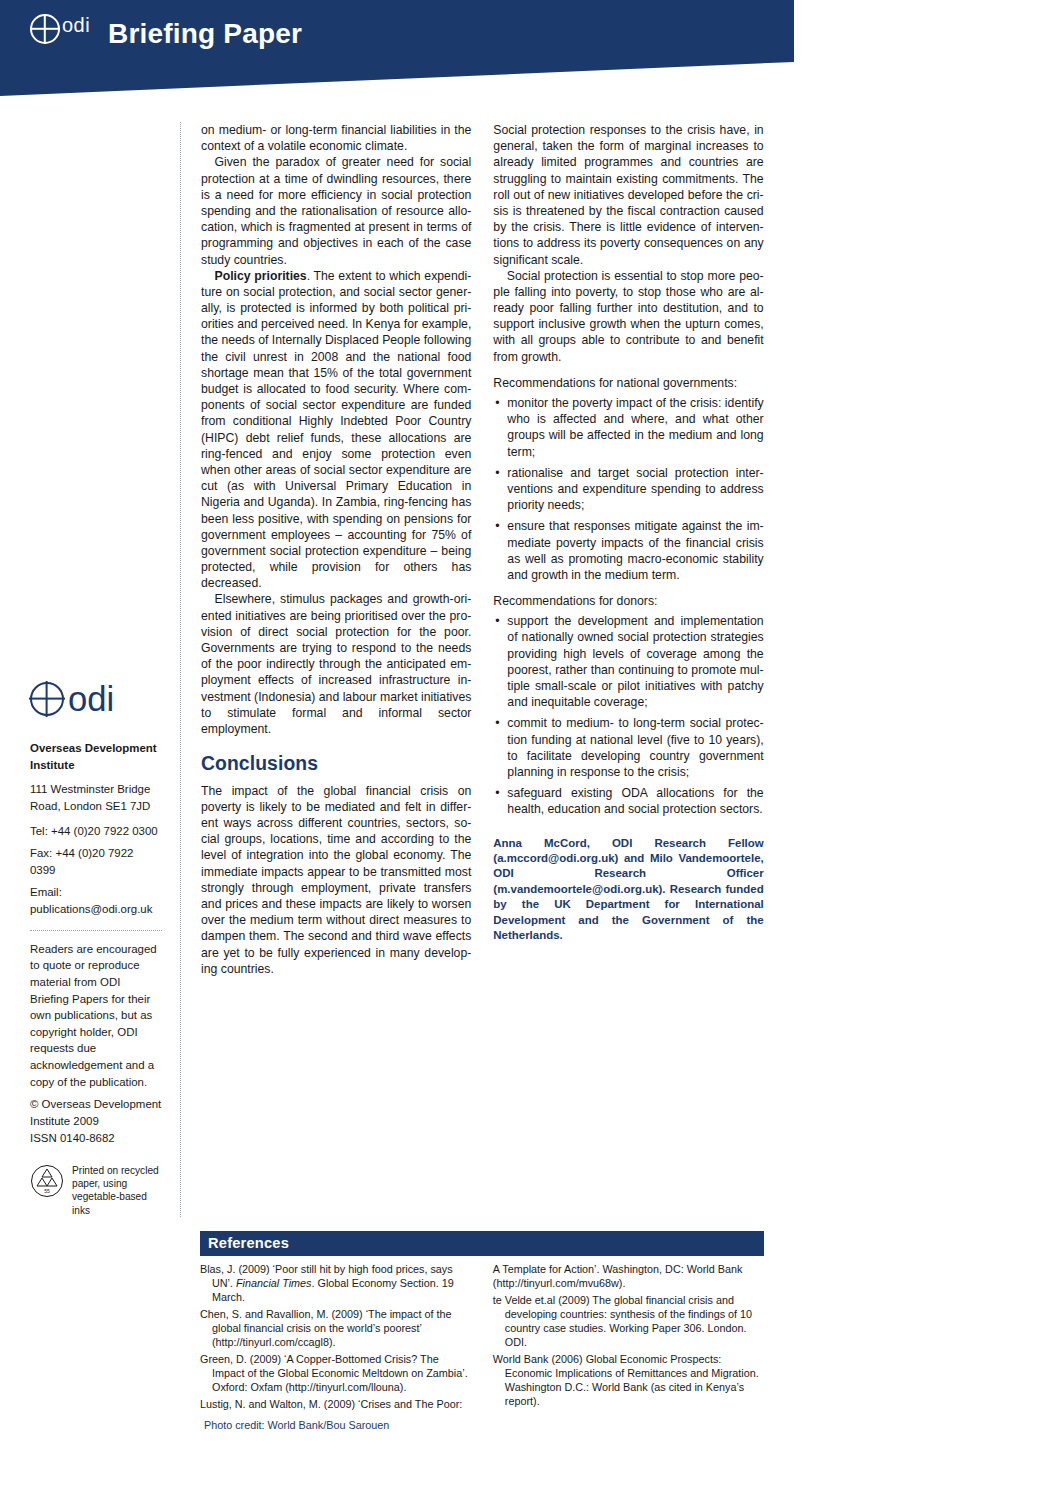odi
Briefing Paper
odi
Overseas Development Institute
111 Westminster Bridge Road, London SE1 7JD
Tel: +44 (0)20 7922 0300
Fax: +44 (0)20 7922 0399
Email:
publications@odi.org.uk
Readers are encouraged to quote or reproduce material from ODI Briefing Papers for their own publications, but as copyright holder, ODI requests due acknowledgement and a copy of the publication.
© Overseas Development Institute 2009
ISSN 0140-8682
55
Printed on recycled paper, using vegetable-based inks
on medium- or long-term financial liabilities in the context of a volatile economic climate.
Given the paradox of greater need for social protection at a time of dwindling resources, there is a need for more efficiency in social protection spending and the rationalisation of resource allocation, which is fragmented at present in terms of programming and objectives in each of the case study countries.
Policy priorities. The extent to which expenditure on social protection, and social sector generally, is protected is informed by both political priorities and perceived need. In Kenya for example, the needs of Internally Displaced People following the civil unrest in 2008 and the national food shortage mean that 15% of the total government budget is allocated to food security. Where components of social sector expenditure are funded from conditional Highly Indebted Poor Country (HIPC) debt relief funds, these allocations are ring-fenced and enjoy some protection even when other areas of social sector expenditure are cut (as with Universal Primary Education in Nigeria and Uganda). In Zambia, ring-fencing has been less positive, with spending on pensions for government employees – accounting for 75% of government social protection expenditure – being protected, while provision for others has decreased.
Elsewhere, stimulus packages and growth-oriented initiatives are being prioritised over the provision of direct social protection for the poor. Governments are trying to respond to the needs of the poor indirectly through the anticipated employment effects of increased infrastructure investment (Indonesia) and labour market initiatives to stimulate formal and informal sector employment.
Conclusions
The impact of the global financial crisis on poverty is likely to be mediated and felt in different ways across different countries, sectors, social groups, locations, time and according to the level of integration into the global economy. The immediate impacts appear to be transmitted most strongly through employment, private transfers and prices and these impacts are likely to worsen over the medium term without direct measures to dampen them. The second and third wave effects are yet to be fully experienced in many developing countries.
Social protection responses to the crisis have, in general, taken the form of marginal increases to already limited programmes and countries are struggling to maintain existing commitments. The roll out of new initiatives developed before the crisis is threatened by the fiscal contraction caused by the crisis. There is little evidence of interventions to address its poverty consequences on any significant scale.
Social protection is essential to stop more people falling into poverty, to stop those who are already poor falling further into destitution, and to support inclusive growth when the upturn comes, with all groups able to contribute to and benefit from growth.
Recommendations for national governments:
monitor the poverty impact of the crisis: identify who is affected and where, and what other groups will be affected in the medium and long term;
rationalise and target social protection interventions and expenditure spending to address priority needs;
ensure that responses mitigate against the immediate poverty impacts of the financial crisis as well as promoting macro-economic stability and growth in the medium term.
Recommendations for donors:
support the development and implementation of nationally owned social protection strategies providing high levels of coverage among the poorest, rather than continuing to promote multiple small-scale or pilot initiatives with patchy and inequitable coverage;
commit to medium- to long-term social protection funding at national level (five to 10 years), to facilitate developing country government planning in response to the crisis;
safeguard existing ODA allocations for the health, education and social protection sectors.
Anna McCord, ODI Research Fellow (a.mccord@odi.org.uk) and Milo Vandemoortele, ODI Research Officer (m.vandemoortele@odi.org.uk). Research funded by the UK Department for International Development and the Government of the Netherlands.
References
Blas, J. (2009) ‘Poor still hit by high food prices, says UN’. Financial Times. Global Economy Section. 19 March.
Chen, S. and Ravallion, M. (2009) ‘The impact of the global financial crisis on the world’s poorest’ (http://tinyurl.com/ccagl8).
Green, D. (2009) ‘A Copper-Bottomed Crisis? The Impact of the Global Economic Meltdown on Zambia’. Oxford: Oxfam (http://tinyurl.com/llouna).
Lustig, N. and Walton, M. (2009) ‘Crises and The Poor:
A Template for Action’. Washington, DC: World Bank (http://tinyurl.com/mvu68w).
te Velde et.al (2009) The global financial crisis and developing countries: synthesis of the findings of 10 country case studies. Working Paper 306. London. ODI.
World Bank (2006) Global Economic Prospects: Economic Implications of Remittances and Migration. Washington D.C.: World Bank (as cited in Kenya’s report).
Photo credit: World Bank/Bou Sarouen